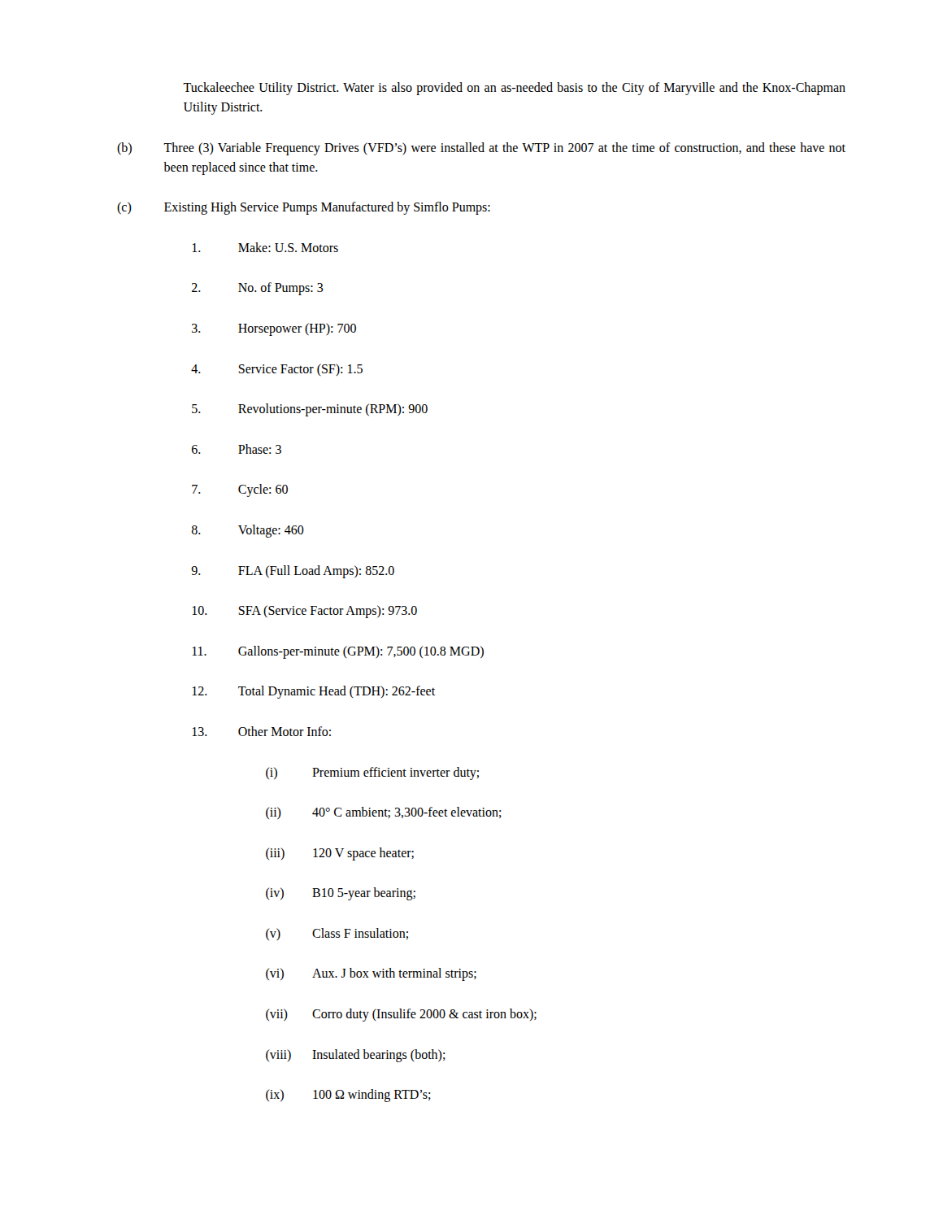Tuckaleechee Utility District. Water is also provided on an as-needed basis to the City of Maryville and the Knox-Chapman Utility District.
(b)
Three (3) Variable Frequency Drives (VFD’s) were installed at the WTP in 2007 at the time of construction, and these have not been replaced since that time.
(c)
Existing High Service Pumps Manufactured by Simflo Pumps:
1. Make: U.S. Motors
2. No. of Pumps: 3
3. Horsepower (HP): 700
4. Service Factor (SF): 1.5
5. Revolutions-per-minute (RPM): 900
6. Phase: 3
7. Cycle: 60
8. Voltage: 460
9. FLA (Full Load Amps): 852.0
10. SFA (Service Factor Amps): 973.0
11. Gallons-per-minute (GPM): 7,500 (10.8 MGD)
12. Total Dynamic Head (TDH): 262-feet
13. Other Motor Info:
(i) Premium efficient inverter duty;
(ii) 40° C ambient; 3,300-feet elevation;
(iii) 120 V space heater;
(iv) B10 5-year bearing;
(v) Class F insulation;
(vi) Aux. J box with terminal strips;
(vii) Corro duty (Insulife 2000 & cast iron box);
(viii) Insulated bearings (both);
(ix) 100 Ω winding RTD’s;